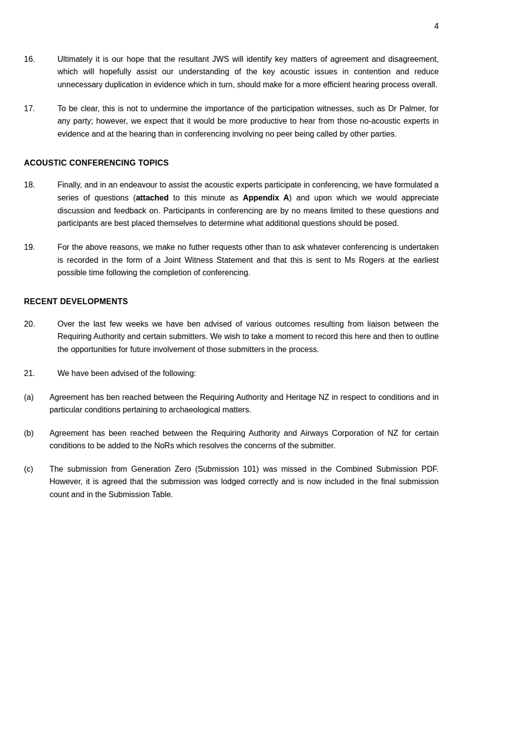4
16. Ultimately it is our hope that the resultant JWS will identify key matters of agreement and disagreement, which will hopefully assist our understanding of the key acoustic issues in contention and reduce unnecessary duplication in evidence which in turn, should make for a more efficient hearing process overall.
17. To be clear, this is not to undermine the importance of the participation witnesses, such as Dr Palmer, for any party; however, we expect that it would be more productive to hear from those no-acoustic experts in evidence and at the hearing than in conferencing involving no peer being called by other parties.
Acoustic Conferencing Topics
18. Finally, and in an endeavour to assist the acoustic experts participate in conferencing, we have formulated a series of questions (attached to this minute as Appendix A) and upon which we would appreciate discussion and feedback on. Participants in conferencing are by no means limited to these questions and participants are best placed themselves to determine what additional questions should be posed.
19. For the above reasons, we make no futher requests other than to ask whatever conferencing is undertaken is recorded in the form of a Joint Witness Statement and that this is sent to Ms Rogers at the earliest possible time following the completion of conferencing.
Recent Developments
20. Over the last few weeks we have ben advised of various outcomes resulting from liaison between the Requiring Authority and certain submitters. We wish to take a moment to record this here and then to outline the opportunities for future involvement of those submitters in the process.
21. We have been advised of the following:
(a) Agreement has ben reached between the Requiring Authority and Heritage NZ in respect to conditions and in particular conditions pertaining to archaeological matters.
(b) Agreement has been reached between the Requiring Authority and Airways Corporation of NZ for certain conditions to be added to the NoRs which resolves the concerns of the submitter.
(c) The submission from Generation Zero (Submission 101) was missed in the Combined Submission PDF. However, it is agreed that the submission was lodged correctly and is now included in the final submission count and in the Submission Table.